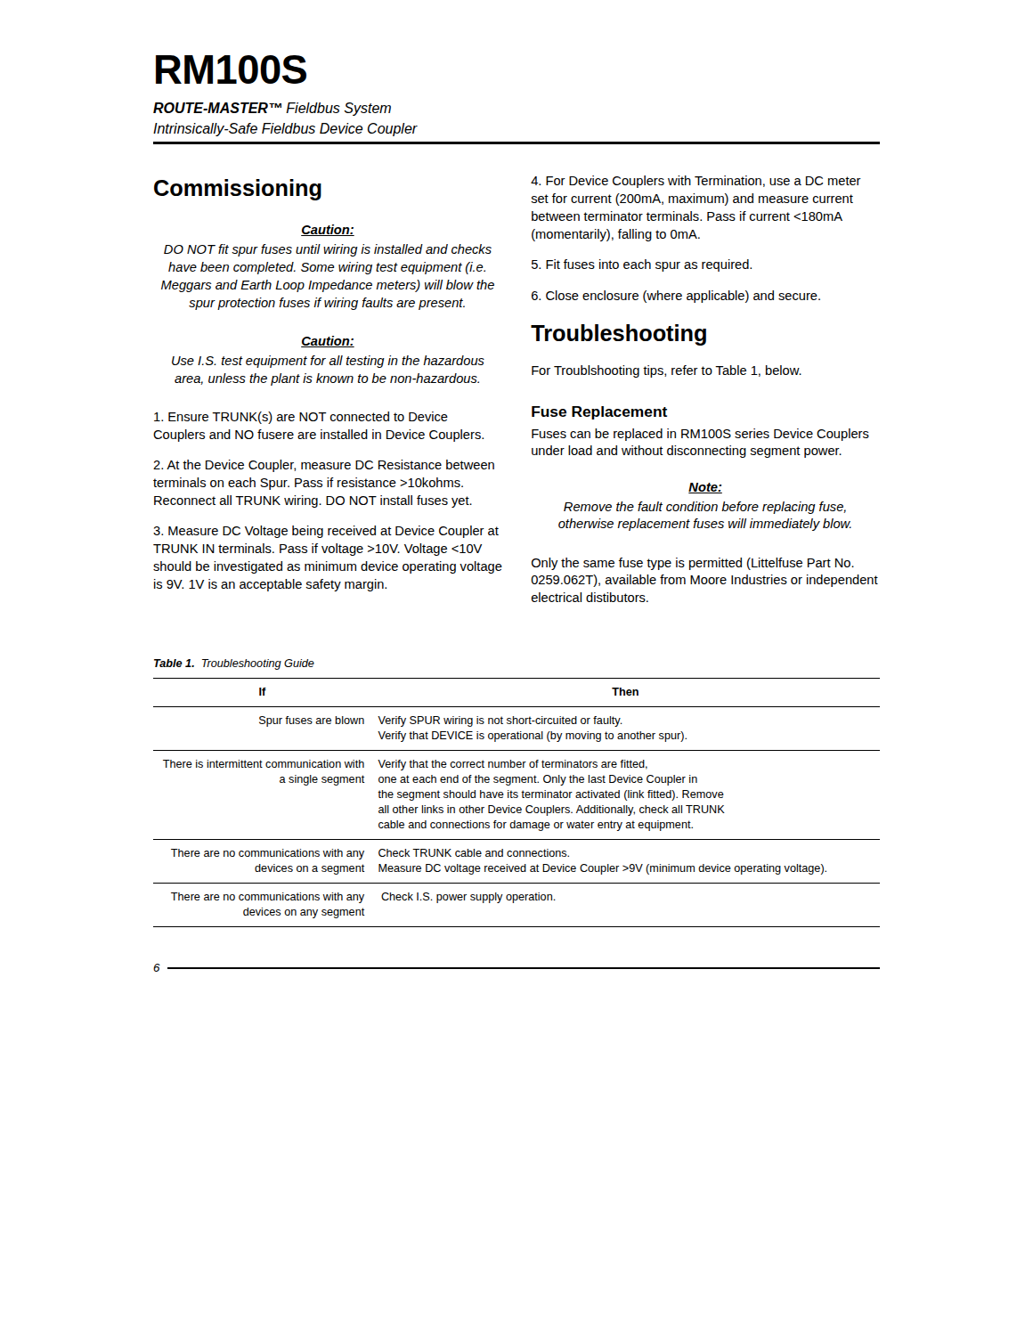RM100S
ROUTE-MASTER™ Fieldbus System
Intrinsically-Safe Fieldbus Device Coupler
Commissioning
Caution: DO NOT fit spur fuses until wiring is installed and checks have been completed. Some wiring test equipment (i.e. Meggars and Earth Loop Impedance meters) will blow the spur protection fuses if wiring faults are present.
Caution: Use I.S. test equipment for all testing in the hazardous area, unless the plant is known to be non-hazardous.
1. Ensure TRUNK(s) are NOT connected to Device Couplers and NO fusere are installed in Device Couplers.
2. At the Device Coupler, measure DC Resistance between terminals on each Spur. Pass if resistance >10kohms. Reconnect all TRUNK wiring. DO NOT install fuses yet.
3. Measure DC Voltage being received at Device Coupler at TRUNK IN terminals. Pass if voltage >10V. Voltage <10V should be investigated as minimum device operating voltage is 9V. 1V is an acceptable safety margin.
4. For Device Couplers with Termination, use a DC meter set for current (200mA, maximum) and measure current between terminator terminals. Pass if current <180mA (momentarily), falling to 0mA.
5. Fit fuses into each spur as required.
6. Close enclosure (where applicable) and secure.
Troubleshooting
For Troublshooting tips, refer to Table 1, below.
Fuse Replacement
Fuses can be replaced in RM100S series Device Couplers under load and without disconnecting segment power.
Note: Remove the fault condition before replacing fuse, otherwise replacement fuses will immediately blow.
Only the same fuse type is permitted (Littelfuse Part No. 0259.062T), available from Moore Industries or independent electrical distibutors.
Table 1. Troubleshooting Guide
| If | Then |
| --- | --- |
| Spur fuses are blown | Verify SPUR wiring is not short-circuited or faulty. Verify that DEVICE is operational (by moving to another spur). |
| There is intermittent communication with a single segment | Verify that the correct number of terminators are fitted, one at each end of the segment. Only the last Device Coupler in the segment should have its terminator activated (link fitted). Remove all other links in other Device Couplers. Additionally, check all TRUNK cable and connections for damage or water entry at equipment. |
| There are no communications with any devices on a segment | Check TRUNK cable and connections. Measure DC voltage received at Device Coupler >9V (minimum device operating voltage). |
| There are no communications with any devices on any segment | Check I.S. power supply operation. |
6